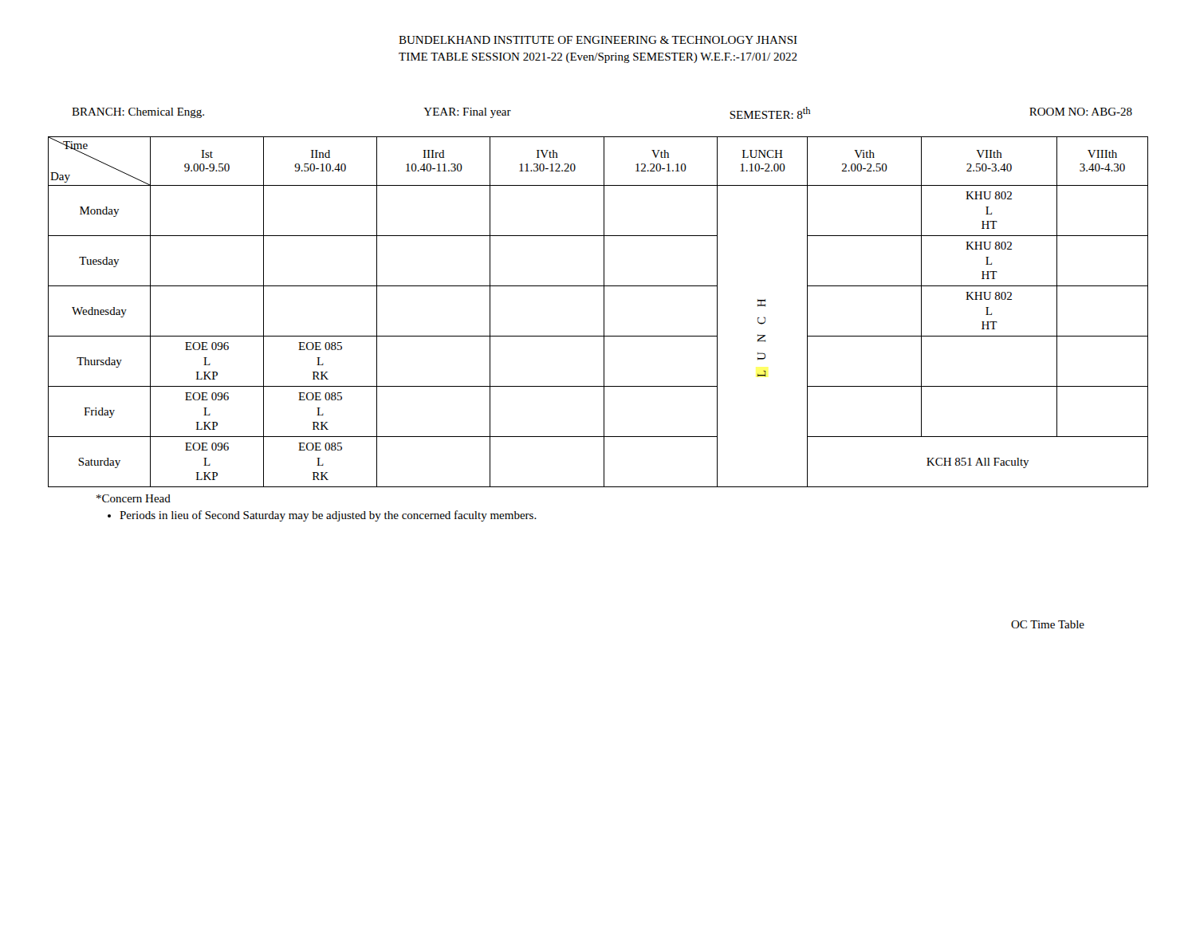BUNDELKHAND INSTITUTE OF ENGINEERING & TECHNOLOGY JHANSI
TIME TABLE SESSION 2021-22 (Even/Spring SEMESTER) W.E.F.:-17/01/ 2022
BRANCH: Chemical Engg. YEAR: Final year SEMESTER: 8th ROOM NO: ABG-28
| Time Day | Ist 9.00-9.50 | IInd 9.50-10.40 | IIIrd 10.40-11.30 | IVth 11.30-12.20 | Vth 12.20-1.10 | LUNCH 1.10-2.00 | Vith 2.00-2.50 | VIIth 2.50-3.40 | VIIIth 3.40-4.30 |
| --- | --- | --- | --- | --- | --- | --- | --- | --- | --- |
| Monday | | | | | | L U N C H | | KHU 802 L HT | |
| Tuesday | | | | | | | KHU 802 L HT | |
| Wednesday | | | | | | | KHU 802 L HT | |
| Thursday | EOE 096 L LKP | EOE 085 L RK | | | | | | |
| Friday | EOE 096 L LKP | EOE 085 L RK | | | | | | |
| Saturday | EOE 096 L LKP | EOE 085 L RK | | | | KCH 851 All Faculty |
*Concern Head
Periods in lieu of Second Saturday may be adjusted by the concerned faculty members.
OC Time Table